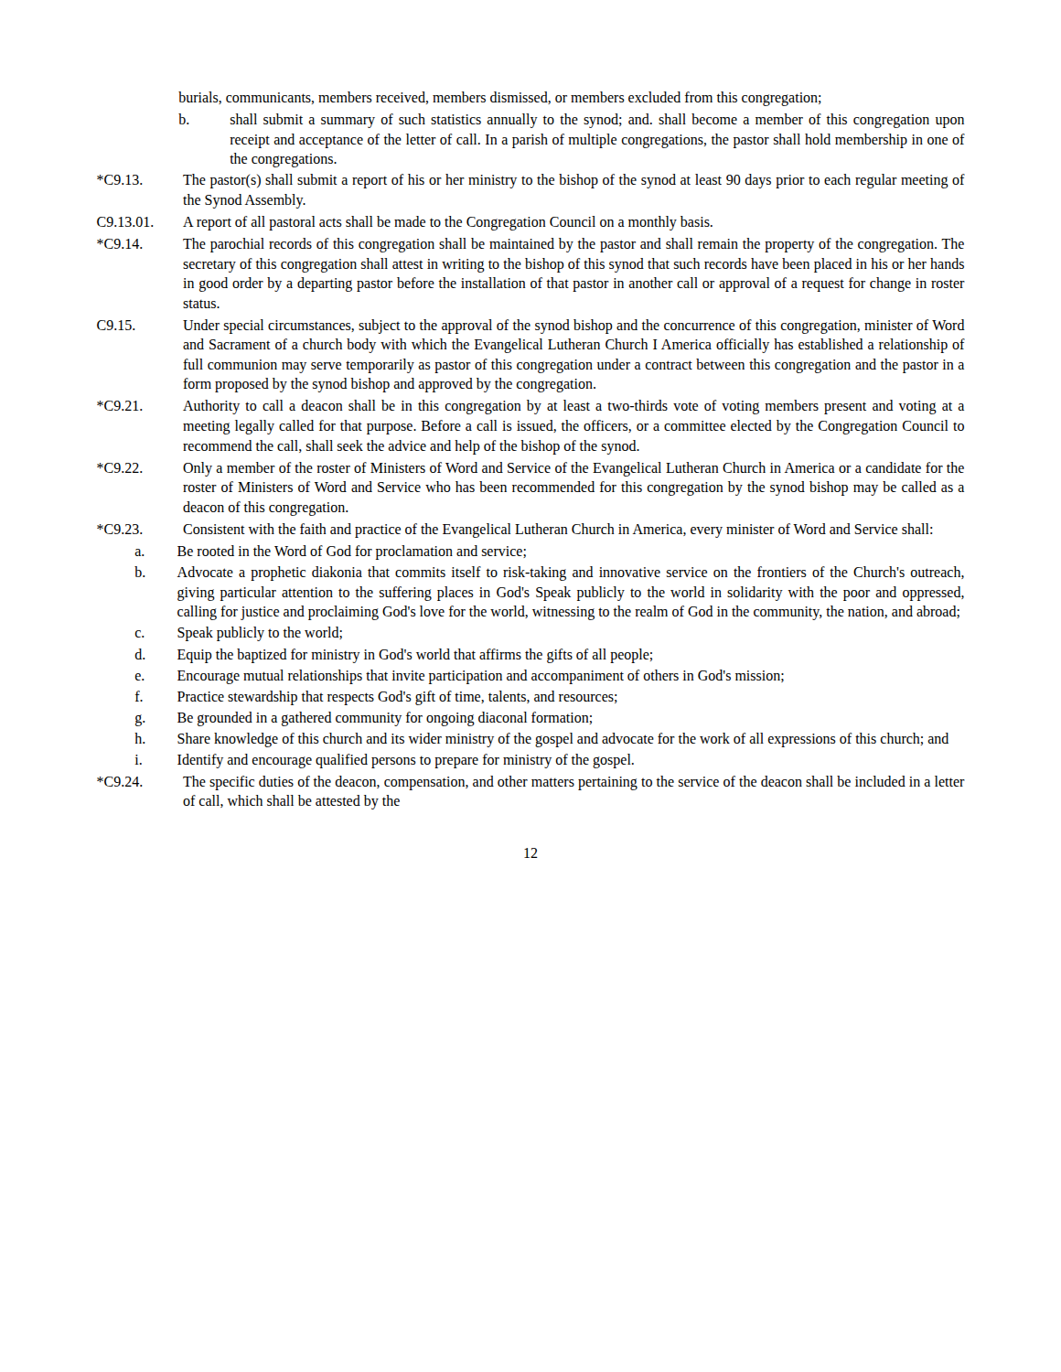burials, communicants, members received, members dismissed, or members excluded from this congregation;
b.
shall submit a summary of such statistics annually to the synod; and. shall become a member of this congregation upon receipt and acceptance of the letter of call. In a parish of multiple congregations, the pastor shall hold membership in one of the congregations.
*C9.13.
The pastor(s) shall submit a report of his or her ministry to the bishop of the synod at least 90 days prior to each regular meeting of the Synod Assembly.
C9.13.01.
A report of all pastoral acts shall be made to the Congregation Council on a monthly basis.
*C9.14.
The parochial records of this congregation shall be maintained by the pastor and shall remain the property of the congregation. The secretary of this congregation shall attest in writing to the bishop of this synod that such records have been placed in his or her hands in good order by a departing pastor before the installation of that pastor in another call or approval of a request for change in roster status.
C9.15.
Under special circumstances, subject to the approval of the synod bishop and the concurrence of this congregation, minister of Word and Sacrament of a church body with which the Evangelical Lutheran Church I America officially has established a relationship of full communion may serve temporarily as pastor of this congregation under a contract between this congregation and the pastor in a form proposed by the synod bishop and approved by the congregation.
*C9.21.
Authority to call a deacon shall be in this congregation by at least a two-thirds vote of voting members present and voting at a meeting legally called for that purpose. Before a call is issued, the officers, or a committee elected by the Congregation Council to recommend the call, shall seek the advice and help of the bishop of the synod.
*C9.22.
Only a member of the roster of Ministers of Word and Service of the Evangelical Lutheran Church in America or a candidate for the roster of Ministers of Word and Service who has been recommended for this congregation by the synod bishop may be called as a deacon of this congregation.
*C9.23.
Consistent with the faith and practice of the Evangelical Lutheran Church in America, every minister of Word and Service shall:
a.
Be rooted in the Word of God for proclamation and service;
b.
Advocate a prophetic diakonia that commits itself to risk-taking and innovative service on the frontiers of the Church's outreach, giving particular attention to the suffering places in God's Speak publicly to the world in solidarity with the poor and oppressed, calling for justice and proclaiming God's love for the world, witnessing to the realm of God in the community, the nation, and abroad;
c.
Speak publicly to the world;
d.
Equip the baptized for ministry in God's world that affirms the gifts of all people;
e.
Encourage mutual relationships that invite participation and accompaniment of others in God's mission;
f.
Practice stewardship that respects God's gift of time, talents, and resources;
g.
Be grounded in a gathered community for ongoing diaconal formation;
h.
Share knowledge of this church and its wider ministry of the gospel and advocate for the work of all expressions of this church; and
i.
Identify and encourage qualified persons to prepare for ministry of the gospel.
*C9.24.
The specific duties of the deacon, compensation, and other matters pertaining to the service of the deacon shall be included in a letter of call, which shall be attested by the
12